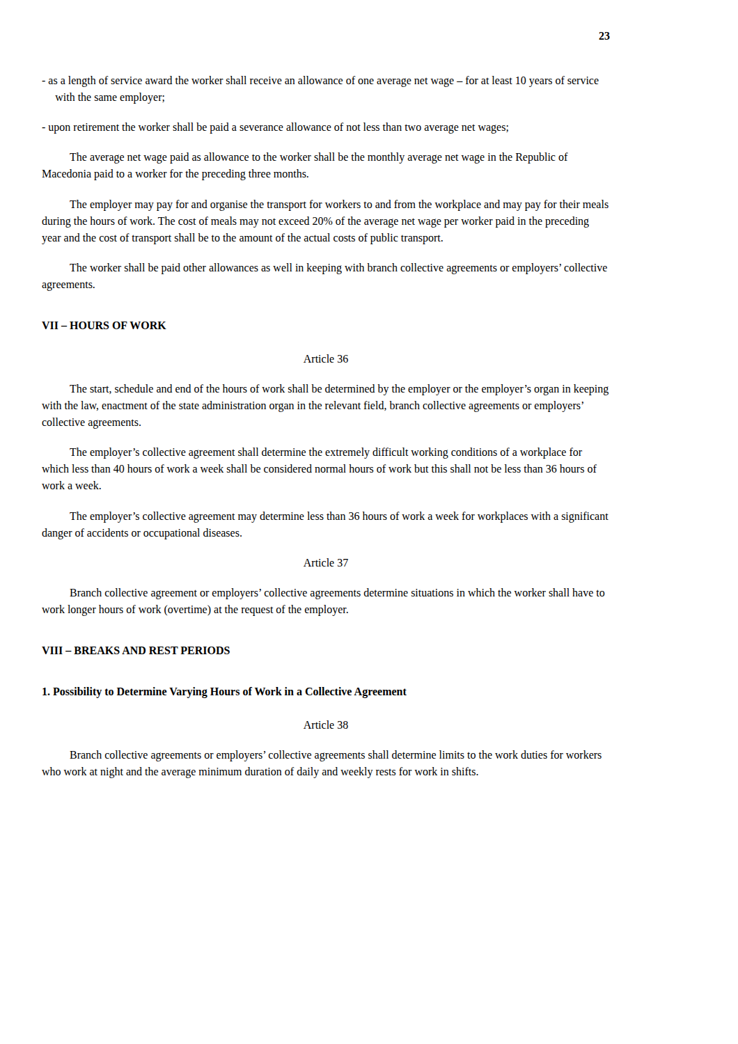23
- as a length of service award the worker shall receive an allowance of one average net wage – for at least 10 years of service with the same employer;
- upon retirement the worker shall be paid a severance allowance of not less than two average net wages;
The average net wage paid as allowance to the worker shall be the monthly average net wage in the Republic of Macedonia paid to a worker for the preceding three months.
The employer may pay for and organise the transport for workers to and from the workplace and may pay for their meals during the hours of work. The cost of meals may not exceed 20% of the average net wage per worker paid in the preceding year and the cost of transport shall be to the amount of the actual costs of public transport.
The worker shall be paid other allowances as well in keeping with branch collective agreements or employers’ collective agreements.
VII – HOURS OF WORK
Article 36
The start, schedule and end of the hours of work shall be determined by the employer or the employer’s organ in keeping with the law, enactment of the state administration organ in the relevant field, branch collective agreements or employers’ collective agreements.
The employer’s collective agreement shall determine the extremely difficult working conditions of a workplace for which less than 40 hours of work a week shall be considered normal hours of work but this shall not be less than 36 hours of work a week.
The employer’s collective agreement may determine less than 36 hours of work a week for workplaces with a significant danger of accidents or occupational diseases.
Article 37
Branch collective agreement or employers’ collective agreements determine situations in which the worker shall have to work longer hours of work (overtime) at the request of the employer.
VIII – BREAKS AND REST PERIODS
1. Possibility to Determine Varying Hours of Work in a Collective Agreement
Article 38
Branch collective agreements or employers’ collective agreements shall determine limits to the work duties for workers who work at night and the average minimum duration of daily and weekly rests for work in shifts.